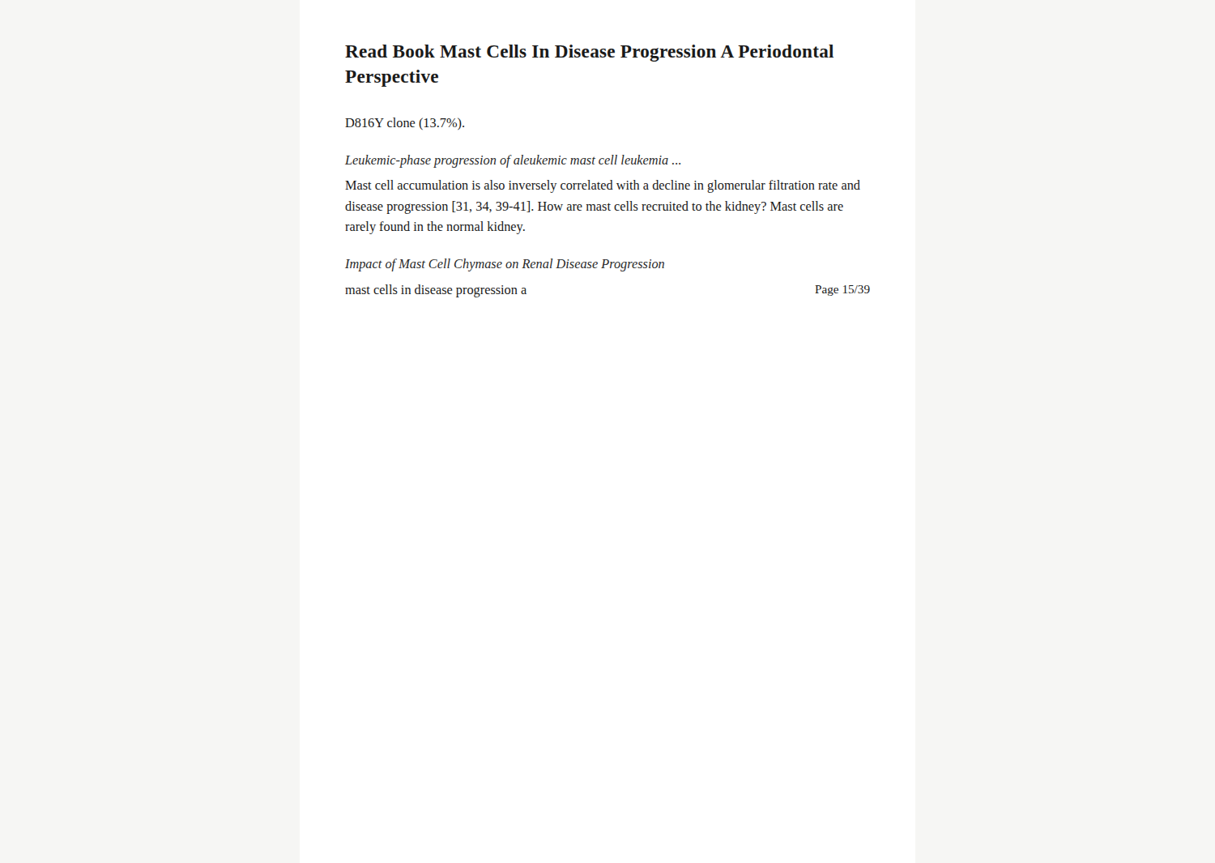Read Book Mast Cells In Disease Progression A Periodontal Perspective
D816Y clone (13.7%).
Leukemic-phase progression of aleukemic mast cell leukemia ...
Mast cell accumulation is also inversely correlated with a decline in glomerular filtration rate and disease progression [31, 34, 39-41]. How are mast cells recruited to the kidney? Mast cells are rarely found in the normal kidney.
Impact of Mast Cell Chymase on Renal Disease Progression
Page 15/39 mast cells in disease progression a